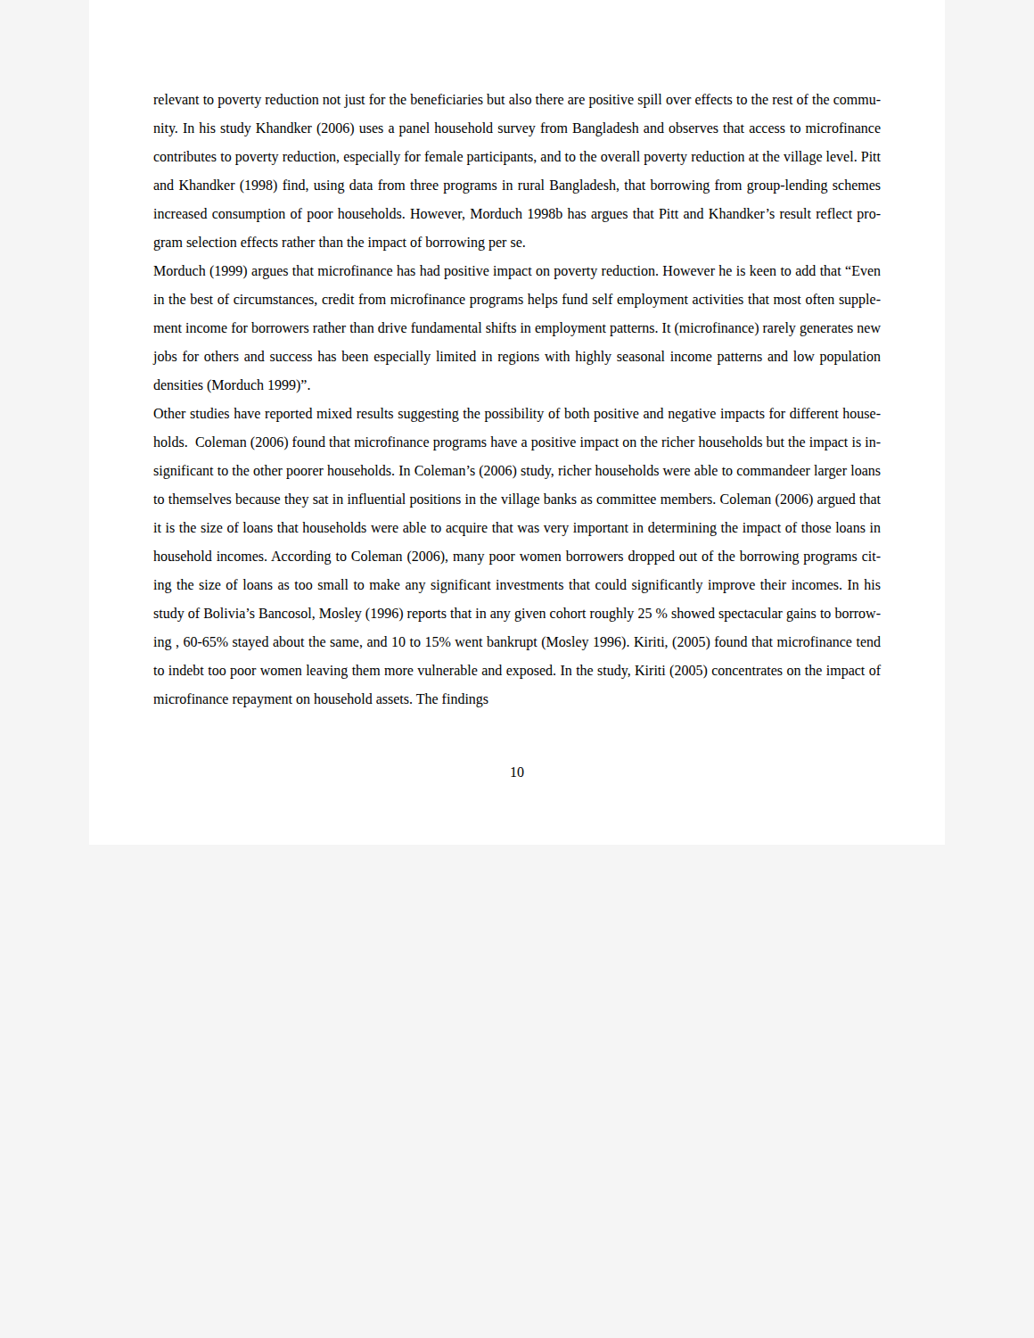relevant to poverty reduction not just for the beneficiaries but also there are positive spill over effects to the rest of the community. In his study Khandker (2006) uses a panel household survey from Bangladesh and observes that access to microfinance contributes to poverty reduction, especially for female participants, and to the overall poverty reduction at the village level. Pitt and Khandker (1998) find, using data from three programs in rural Bangladesh, that borrowing from group-lending schemes increased consumption of poor households. However, Morduch 1998b has argues that Pitt and Khandker’s result reflect program selection effects rather than the impact of borrowing per se.
Morduch (1999) argues that microfinance has had positive impact on poverty reduction. However he is keen to add that “Even in the best of circumstances, credit from microfinance programs helps fund self employment activities that most often supplement income for borrowers rather than drive fundamental shifts in employment patterns. It (microfinance) rarely generates new jobs for others and success has been especially limited in regions with highly seasonal income patterns and low population densities (Morduch 1999)”.
Other studies have reported mixed results suggesting the possibility of both positive and negative impacts for different households. Coleman (2006) found that microfinance programs have a positive impact on the richer households but the impact is insignificant to the other poorer households. In Coleman’s (2006) study, richer households were able to commandeer larger loans to themselves because they sat in influential positions in the village banks as committee members. Coleman (2006) argued that it is the size of loans that households were able to acquire that was very important in determining the impact of those loans in household incomes. According to Coleman (2006), many poor women borrowers dropped out of the borrowing programs citing the size of loans as too small to make any significant investments that could significantly improve their incomes. In his study of Bolivia’s Bancosol, Mosley (1996) reports that in any given cohort roughly 25 % showed spectacular gains to borrowing , 60-65% stayed about the same, and 10 to 15% went bankrupt (Mosley 1996). Kiriti, (2005) found that microfinance tend to indebt too poor women leaving them more vulnerable and exposed. In the study, Kiriti (2005) concentrates on the impact of microfinance repayment on household assets. The findings
10